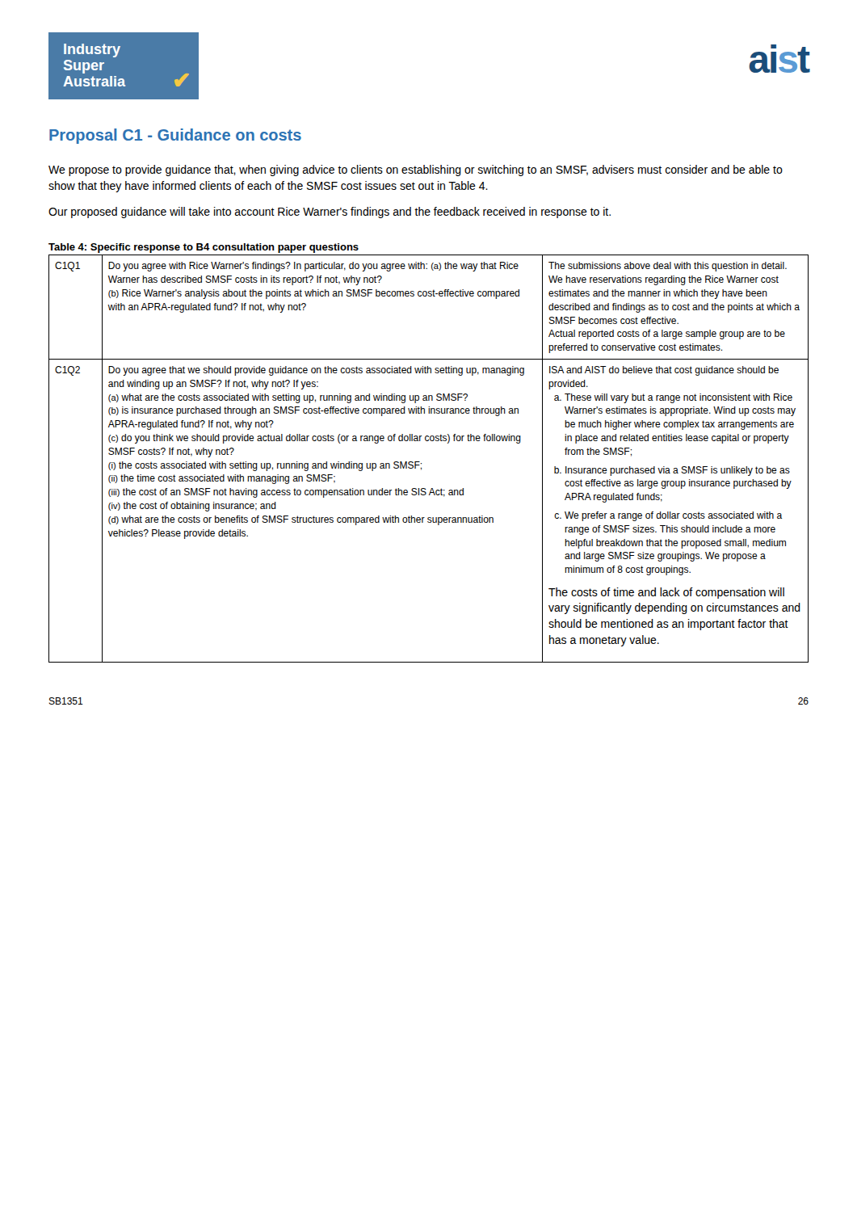Industry
Super
Australia ✔
aist
Proposal C1 - Guidance on costs
We propose to provide guidance that, when giving advice to clients on establishing or switching to an SMSF, advisers must consider and be able to show that they have informed clients of each of the SMSF cost issues set out in Table 4.
Our proposed guidance will take into account Rice Warner's findings and the feedback received in response to it.
Table 4: Specific response to B4 consultation paper questions
| C1Q1 | Do you agree with Rice Warner's findings? In particular, do you agree with: (a) the way that Rice Warner has described SMSF costs in its report? If not, why not? (b) Rice Warner's analysis about the points at which an SMSF becomes cost-effective compared with an APRA-regulated fund? If not, why not? | The submissions above deal with this question in detail. We have reservations regarding the Rice Warner cost estimates and the manner in which they have been described and findings as to cost and the points at which a SMSF becomes cost effective. Actual reported costs of a large sample group are to be preferred to conservative cost estimates. |
| C1Q2 | Do you agree that we should provide guidance on the costs associated with setting up, managing and winding up an SMSF? If not, why not? If yes: (a) what are the costs associated with setting up, running and winding up an SMSF? (b) is insurance purchased through an SMSF cost-effective compared with insurance through an APRA-regulated fund? If not, why not? (c) do you think we should provide actual dollar costs (or a range of dollar costs) for the following SMSF costs? If not, why not? (i) the costs associated with setting up, running and winding up an SMSF; (ii) the time cost associated with managing an SMSF; (iii) the cost of an SMSF not having access to compensation under the SIS Act; and (iv) the cost of obtaining insurance; and (d) what are the costs or benefits of SMSF structures compared with other superannuation vehicles? Please provide details. | ISA and AIST do believe that cost guidance should be provided. These will vary but a range not inconsistent with Rice Warner's estimates is appropriate. Wind up costs may be much higher where complex tax arrangements are in place and related entities lease capital or property from the SMSF; Insurance purchased via a SMSF is unlikely to be as cost effective as large group insurance purchased by APRA regulated funds; We prefer a range of dollar costs associated with a range of SMSF sizes. This should include a more helpful breakdown that the proposed small, medium and large SMSF size groupings. We propose a minimum of 8 cost groupings. The costs of time and lack of compensation will vary significantly depending on circumstances and should be mentioned as an important factor that has a monetary value. |
SB1351
26